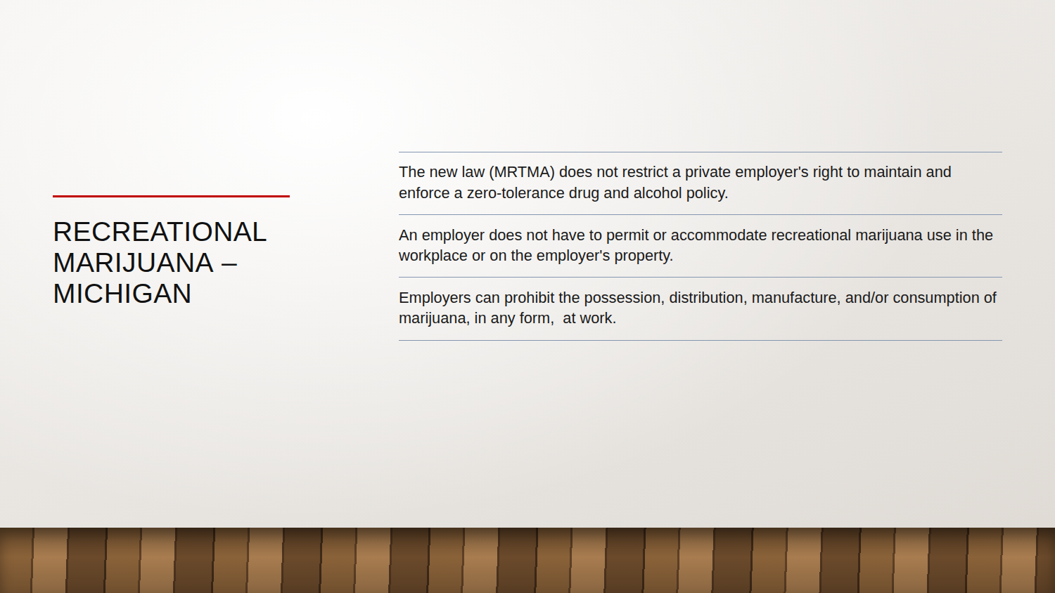Recreational Marijuana –
Michigan
The new law (MRTMA) does not restrict a private employer's right to maintain and enforce a zero-tolerance drug and alcohol policy.
An employer does not have to permit or accommodate recreational marijuana use in the workplace or on the employer's property.
Employers can prohibit the possession, distribution, manufacture, and/or consumption of marijuana, in any form, at work.